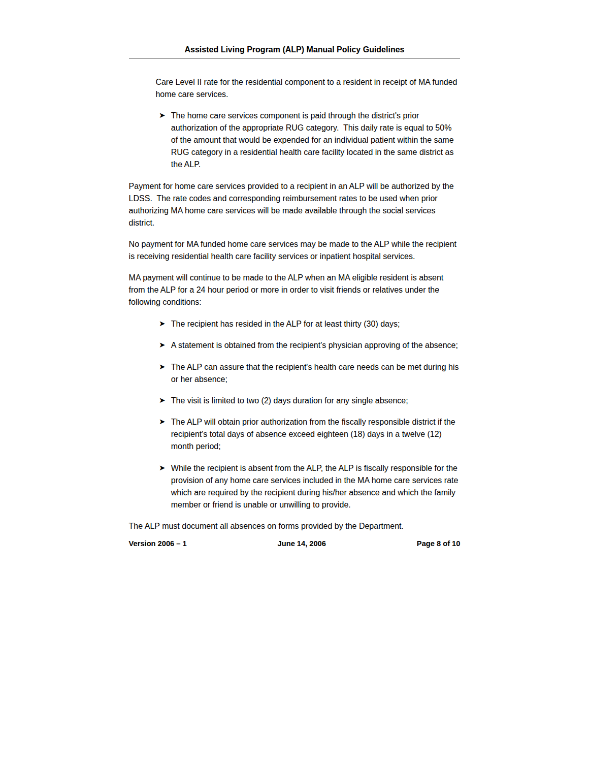Assisted Living Program (ALP) Manual Policy Guidelines
Care Level II rate for the residential component to a resident in receipt of MA funded home care services.
The home care services component is paid through the district's prior authorization of the appropriate RUG category. This daily rate is equal to 50% of the amount that would be expended for an individual patient within the same RUG category in a residential health care facility located in the same district as the ALP.
Payment for home care services provided to a recipient in an ALP will be authorized by the LDSS. The rate codes and corresponding reimbursement rates to be used when prior authorizing MA home care services will be made available through the social services district.
No payment for MA funded home care services may be made to the ALP while the recipient is receiving residential health care facility services or inpatient hospital services.
MA payment will continue to be made to the ALP when an MA eligible resident is absent from the ALP for a 24 hour period or more in order to visit friends or relatives under the following conditions:
The recipient has resided in the ALP for at least thirty (30) days;
A statement is obtained from the recipient's physician approving of the absence;
The ALP can assure that the recipient's health care needs can be met during his or her absence;
The visit is limited to two (2) days duration for any single absence;
The ALP will obtain prior authorization from the fiscally responsible district if the recipient's total days of absence exceed eighteen (18) days in a twelve (12) month period;
While the recipient is absent from the ALP, the ALP is fiscally responsible for the provision of any home care services included in the MA home care services rate which are required by the recipient during his/her absence and which the family member or friend is unable or unwilling to provide.
The ALP must document all absences on forms provided by the Department.
Version 2006 – 1 June 14, 2006 Page 8 of 10